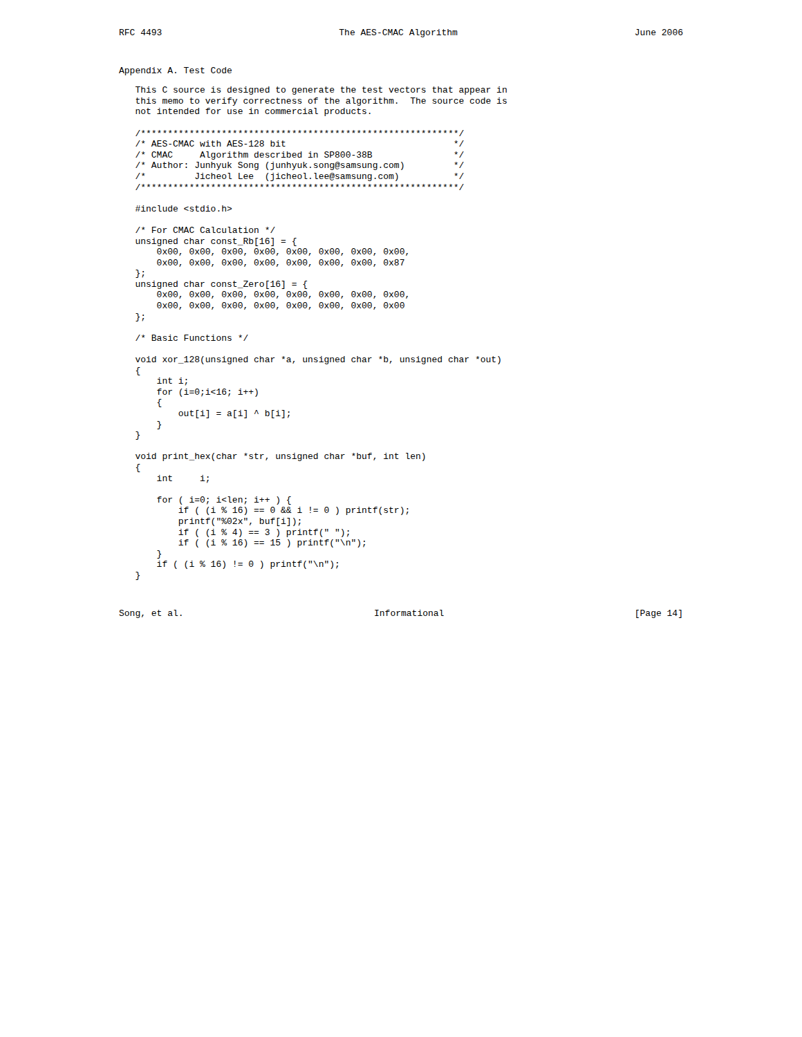RFC 4493 The AES-CMAC Algorithm June 2006
Appendix A. Test Code
   This C source is designed to generate the test vectors that appear in
   this memo to verify correctness of the algorithm.  The source code is
   not intended for use in commercial products.

   /***********************************************************/
   /* AES-CMAC with AES-128 bit                               */
   /* CMAC     Algorithm described in SP800-38B               */
   /* Author: Junhyuk Song (junhyuk.song@samsung.com)         */
   /*         Jicheol Lee  (jicheol.lee@samsung.com)          */
   /***********************************************************/

   #include <stdio.h>

   /* For CMAC Calculation */
   unsigned char const_Rb[16] = {
       0x00, 0x00, 0x00, 0x00, 0x00, 0x00, 0x00, 0x00,
       0x00, 0x00, 0x00, 0x00, 0x00, 0x00, 0x00, 0x87
   };
   unsigned char const_Zero[16] = {
       0x00, 0x00, 0x00, 0x00, 0x00, 0x00, 0x00, 0x00,
       0x00, 0x00, 0x00, 0x00, 0x00, 0x00, 0x00, 0x00
   };

   /* Basic Functions */

   void xor_128(unsigned char *a, unsigned char *b, unsigned char *out)
   {
       int i;
       for (i=0;i<16; i++)
       {
           out[i] = a[i] ^ b[i];
       }
   }

   void print_hex(char *str, unsigned char *buf, int len)
   {
       int     i;

       for ( i=0; i<len; i++ ) {
           if ( (i % 16) == 0 && i != 0 ) printf(str);
           printf("%02x", buf[i]);
           if ( (i % 4) == 3 ) printf(" ");
           if ( (i % 16) == 15 ) printf("\n");
       }
       if ( (i % 16) != 0 ) printf("\n");
   }
Song, et al. Informational [Page 14]